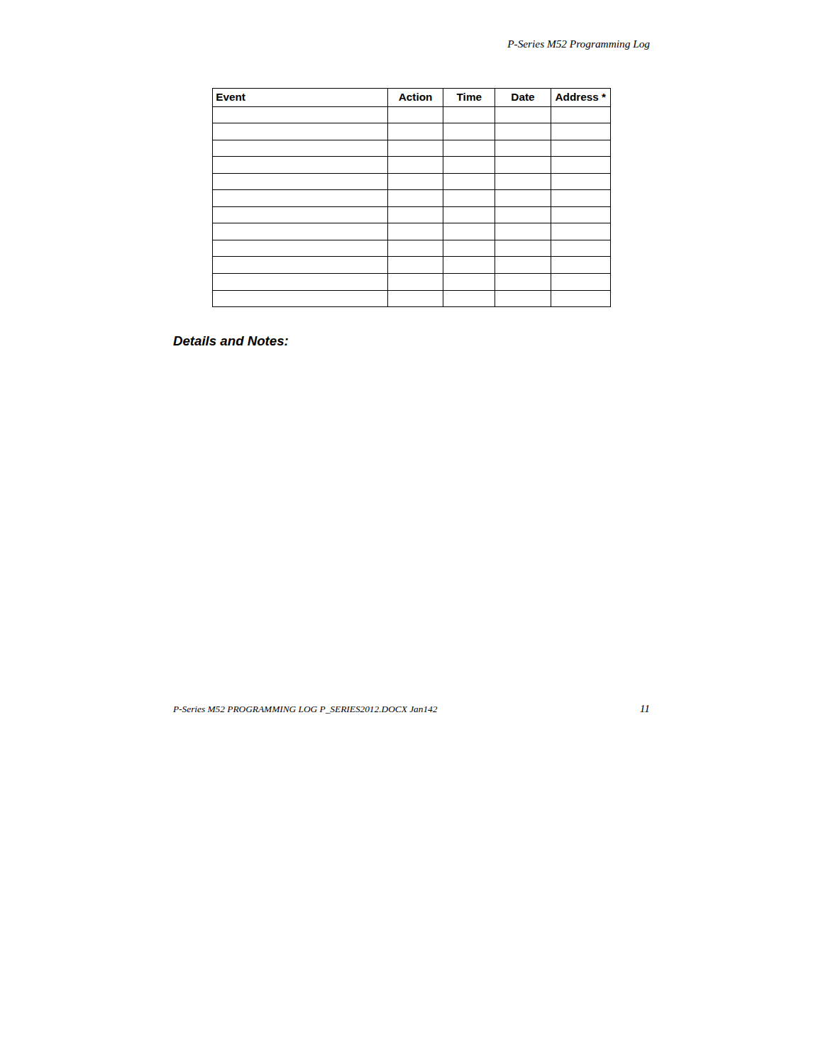P-Series M52 Programming Log
| Event | Action | Time | Date | Address * |
| --- | --- | --- | --- | --- |
Details and Notes:
P-Series M52 PROGRAMMING LOG P_SERIES2012.DOCX Jan142 11